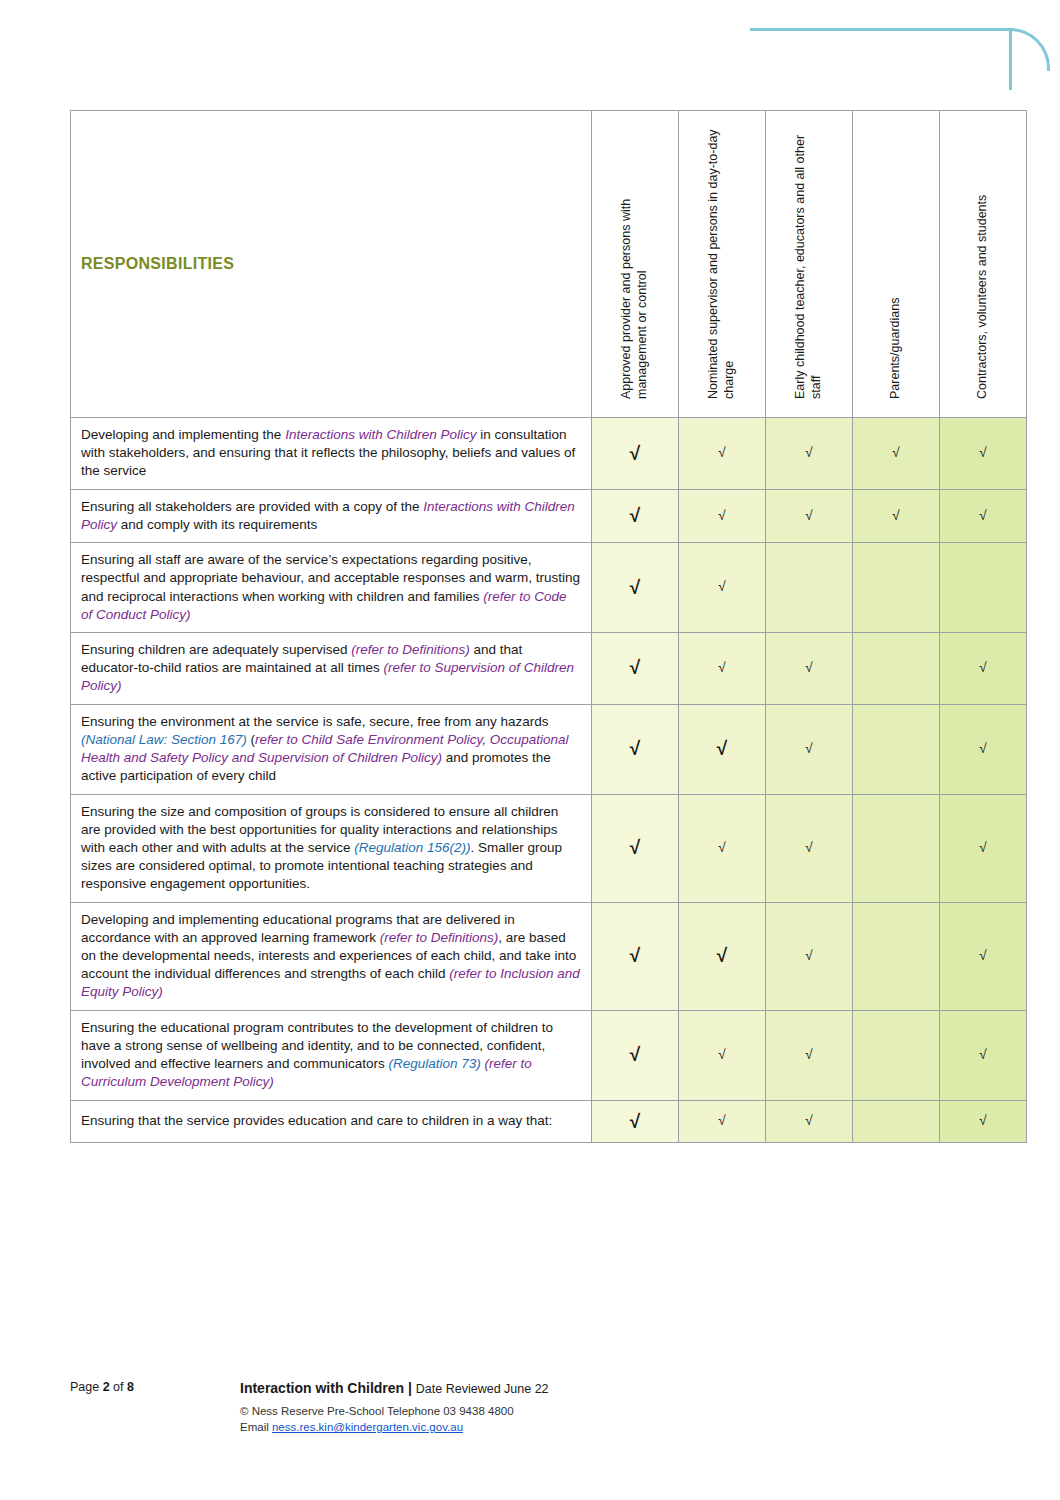| RESPONSIBILITIES | Approved provider and persons with management or control | Nominated supervisor and persons in day-to-day charge | Early childhood teacher, educators and all other staff | Parents/guardians | Contractors, volunteers and students |
| --- | --- | --- | --- | --- | --- |
| Developing and implementing the Interactions with Children Policy in consultation with stakeholders, and ensuring that it reflects the philosophy, beliefs and values of the service | √ | √ | √ | √ | √ |
| Ensuring all stakeholders are provided with a copy of the Interactions with Children Policy and comply with its requirements | √ | √ | √ | √ | √ |
| Ensuring all staff are aware of the service’s expectations regarding positive, respectful and appropriate behaviour, and acceptable responses and warm, trusting and reciprocal interactions when working with children and families (refer to Code of Conduct Policy) | √ | √ | | | |
| Ensuring children are adequately supervised (refer to Definitions) and that educator-to-child ratios are maintained at all times (refer to Supervision of Children Policy) | √ | √ | √ | | √ |
| Ensuring the environment at the service is safe, secure, free from any hazards (National Law: Section 167) ( refer to Child Safe Environment Policy, Occupational Health and Safety Policy and Supervision of Children Policy) and promotes the active participation of every child | √ | √ | √ | | √ |
| Ensuring the size and composition of groups is considered to ensure all children are provided with the best opportunities for quality interactions and relationships with each other and with adults at the service (Regulation 156(2)) . Smaller group sizes are considered optimal, to promote intentional teaching strategies and responsive engagement opportunities. | √ | √ | √ | | √ |
| Developing and implementing educational programs that are delivered in accordance with an approved learning framework (refer to Definitions) , are based on the developmental needs, interests and experiences of each child, and take into account the individual differences and strengths of each child (refer to Inclusion and Equity Policy) | √ | √ | √ | | √ |
| Ensuring the educational program contributes to the development of children to have a strong sense of wellbeing and identity, and to be connected, confident, involved and effective learners and communicators (Regulation 73) (refer to Curriculum Development Policy) | √ | √ | √ | | √ |
| Ensuring that the service provides education and care to children in a way that: | √ | √ | √ | | √ |
Page 2 of 8
Interaction with Children | Date Reviewed June 22
© Ness Reserve Pre-School Telephone 03 9438 4800
Email ness.res.kin@kindergarten.vic.gov.au